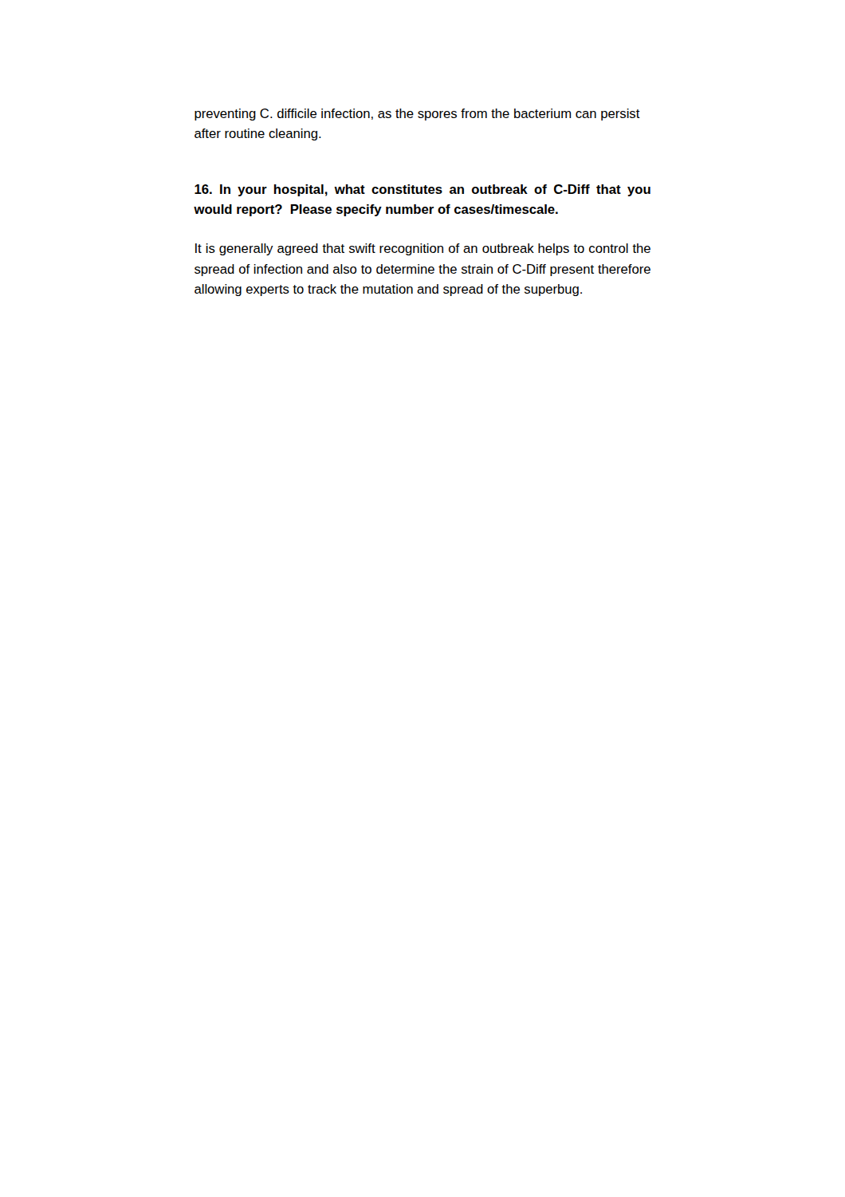preventing C. difficile infection, as the spores from the bacterium can persist after routine cleaning.
16. In your hospital, what constitutes an outbreak of C-Diff that you would report? Please specify number of cases/timescale.
It is generally agreed that swift recognition of an outbreak helps to control the spread of infection and also to determine the strain of C-Diff present therefore allowing experts to track the mutation and spread of the superbug.